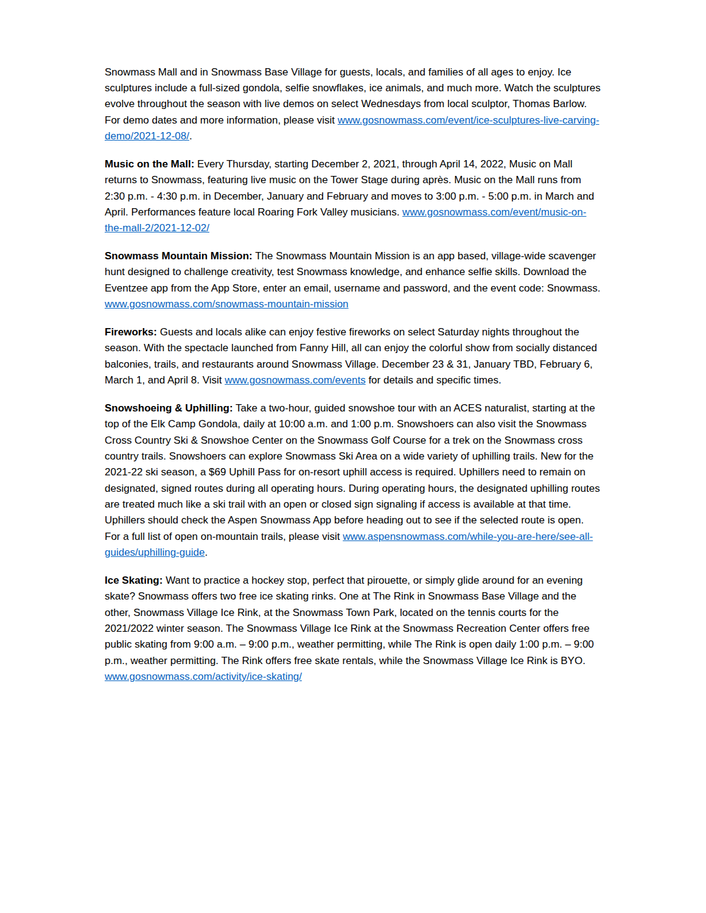Snowmass Mall and in Snowmass Base Village for guests, locals, and families of all ages to enjoy. Ice sculptures include a full-sized gondola, selfie snowflakes, ice animals, and much more. Watch the sculptures evolve throughout the season with live demos on select Wednesdays from local sculptor, Thomas Barlow. For demo dates and more information, please visit www.gosnowmass.com/event/ice-sculptures-live-carving-demo/2021-12-08/.
Music on the Mall: Every Thursday, starting December 2, 2021, through April 14, 2022, Music on Mall returns to Snowmass, featuring live music on the Tower Stage during après. Music on the Mall runs from 2:30 p.m. - 4:30 p.m. in December, January and February and moves to 3:00 p.m. - 5:00 p.m. in March and April. Performances feature local Roaring Fork Valley musicians. www.gosnowmass.com/event/music-on-the-mall-2/2021-12-02/
Snowmass Mountain Mission: The Snowmass Mountain Mission is an app based, village-wide scavenger hunt designed to challenge creativity, test Snowmass knowledge, and enhance selfie skills. Download the Eventzee app from the App Store, enter an email, username and password, and the event code: Snowmass. www.gosnowmass.com/snowmass-mountain-mission
Fireworks: Guests and locals alike can enjoy festive fireworks on select Saturday nights throughout the season. With the spectacle launched from Fanny Hill, all can enjoy the colorful show from socially distanced balconies, trails, and restaurants around Snowmass Village. December 23 & 31, January TBD, February 6, March 1, and April 8. Visit www.gosnowmass.com/events for details and specific times.
Snowshoeing & Uphilling: Take a two-hour, guided snowshoe tour with an ACES naturalist, starting at the top of the Elk Camp Gondola, daily at 10:00 a.m. and 1:00 p.m. Snowshoers can also visit the Snowmass Cross Country Ski & Snowshoe Center on the Snowmass Golf Course for a trek on the Snowmass cross country trails. Snowshoers can explore Snowmass Ski Area on a wide variety of uphilling trails. New for the 2021-22 ski season, a $69 Uphill Pass for on-resort uphill access is required. Uphillers need to remain on designated, signed routes during all operating hours. During operating hours, the designated uphilling routes are treated much like a ski trail with an open or closed sign signaling if access is available at that time. Uphillers should check the Aspen Snowmass App before heading out to see if the selected route is open. For a full list of open on-mountain trails, please visit www.aspensnowmass.com/while-you-are-here/see-all-guides/uphilling-guide.
Ice Skating: Want to practice a hockey stop, perfect that pirouette, or simply glide around for an evening skate? Snowmass offers two free ice skating rinks. One at The Rink in Snowmass Base Village and the other, Snowmass Village Ice Rink, at the Snowmass Town Park, located on the tennis courts for the 2021/2022 winter season. The Snowmass Village Ice Rink at the Snowmass Recreation Center offers free public skating from 9:00 a.m. – 9:00 p.m., weather permitting, while The Rink is open daily 1:00 p.m. – 9:00 p.m., weather permitting. The Rink offers free skate rentals, while the Snowmass Village Ice Rink is BYO. www.gosnowmass.com/activity/ice-skating/